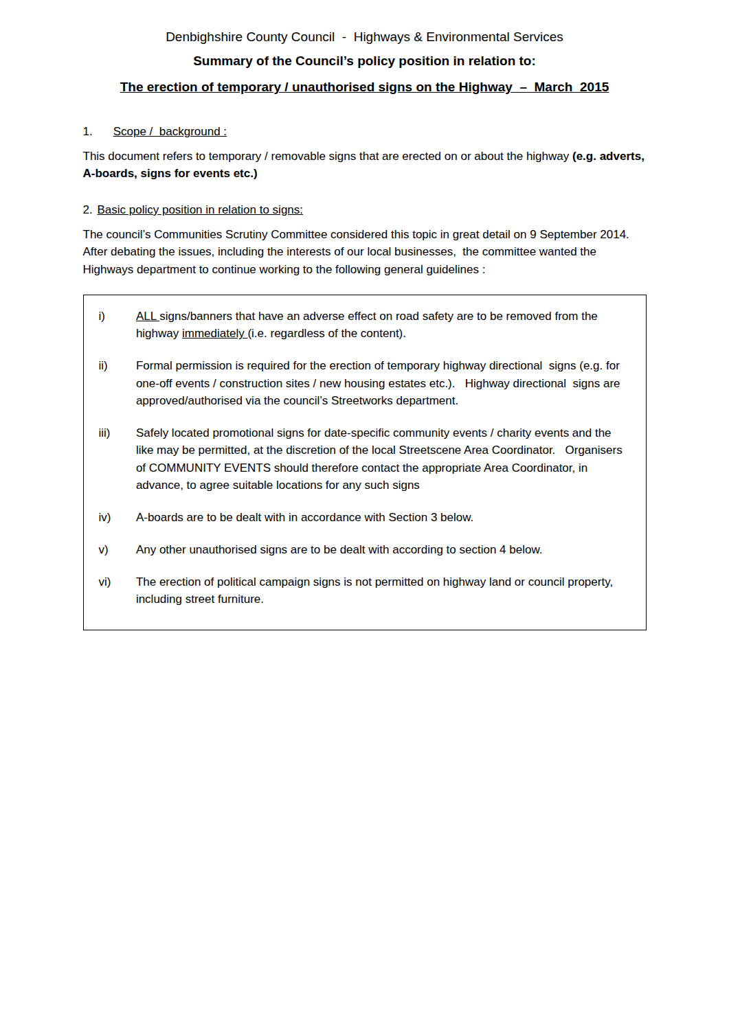Denbighshire County Council - Highways & Environmental Services
Summary of the Council’s policy position in relation to:
The erection of temporary / unauthorised signs on the Highway – March 2015
1. Scope / background :
This document refers to temporary / removable signs that are erected on or about the highway (e.g. adverts, A-boards, signs for events etc.)
2. Basic policy position in relation to signs:
The council’s Communities Scrutiny Committee considered this topic in great detail on 9 September 2014. After debating the issues, including the interests of our local businesses, the committee wanted the Highways department to continue working to the following general guidelines :
i) ALL signs/banners that have an adverse effect on road safety are to be removed from the highway immediately (i.e. regardless of the content).
ii) Formal permission is required for the erection of temporary highway directional signs (e.g. for one-off events / construction sites / new housing estates etc.). Highway directional signs are approved/authorised via the council’s Streetworks department.
iii) Safely located promotional signs for date-specific community events / charity events and the like may be permitted, at the discretion of the local Streetscene Area Coordinator. Organisers of COMMUNITY EVENTS should therefore contact the appropriate Area Coordinator, in advance, to agree suitable locations for any such signs
iv) A-boards are to be dealt with in accordance with Section 3 below.
v) Any other unauthorised signs are to be dealt with according to section 4 below.
vi) The erection of political campaign signs is not permitted on highway land or council property, including street furniture.